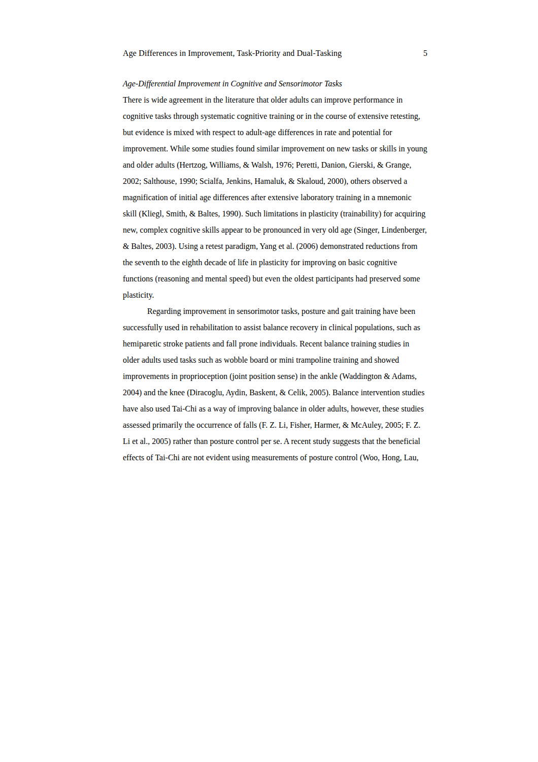Age Differences in Improvement, Task-Priority and Dual-Tasking 5
Age-Differential Improvement in Cognitive and Sensorimotor Tasks
There is wide agreement in the literature that older adults can improve performance in cognitive tasks through systematic cognitive training or in the course of extensive retesting, but evidence is mixed with respect to adult-age differences in rate and potential for improvement. While some studies found similar improvement on new tasks or skills in young and older adults (Hertzog, Williams, & Walsh, 1976; Peretti, Danion, Gierski, & Grange, 2002; Salthouse, 1990; Scialfa, Jenkins, Hamaluk, & Skaloud, 2000), others observed a magnification of initial age differences after extensive laboratory training in a mnemonic skill (Kliegl, Smith, & Baltes, 1990). Such limitations in plasticity (trainability) for acquiring new, complex cognitive skills appear to be pronounced in very old age (Singer, Lindenberger, & Baltes, 2003). Using a retest paradigm, Yang et al. (2006) demonstrated reductions from the seventh to the eighth decade of life in plasticity for improving on basic cognitive functions (reasoning and mental speed) but even the oldest participants had preserved some plasticity.
Regarding improvement in sensorimotor tasks, posture and gait training have been successfully used in rehabilitation to assist balance recovery in clinical populations, such as hemiparetic stroke patients and fall prone individuals. Recent balance training studies in older adults used tasks such as wobble board or mini trampoline training and showed improvements in proprioception (joint position sense) in the ankle (Waddington & Adams, 2004) and the knee (Diracoglu, Aydin, Baskent, & Celik, 2005). Balance intervention studies have also used Tai-Chi as a way of improving balance in older adults, however, these studies assessed primarily the occurrence of falls (F. Z. Li, Fisher, Harmer, & McAuley, 2005; F. Z. Li et al., 2005) rather than posture control per se. A recent study suggests that the beneficial effects of Tai-Chi are not evident using measurements of posture control (Woo, Hong, Lau,